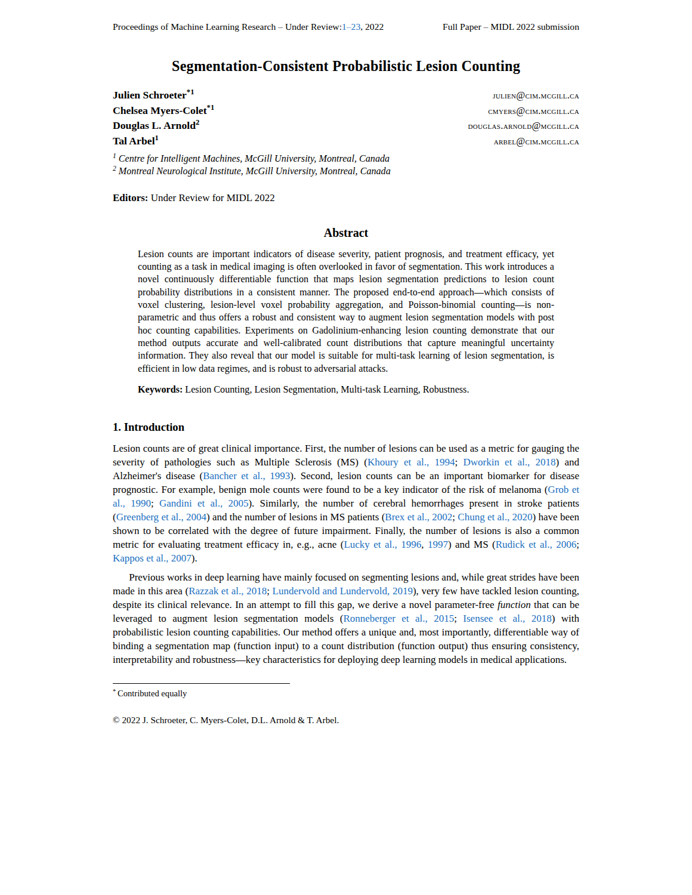Proceedings of Machine Learning Research – Under Review:1–23, 2022
Full Paper – MIDL 2022 submission
Segmentation-Consistent Probabilistic Lesion Counting
Julien Schroeter*1 julien@cim.mcgill.ca
Chelsea Myers-Colet*1 cmyers@cim.mcgill.ca
Douglas L. Arnold2 douglas.arnold@mcgill.ca
Tal Arbel1 arbel@cim.mcgill.ca
1 Centre for Intelligent Machines, McGill University, Montreal, Canada
2 Montreal Neurological Institute, McGill University, Montreal, Canada
Editors: Under Review for MIDL 2022
Abstract
Lesion counts are important indicators of disease severity, patient prognosis, and treatment efficacy, yet counting as a task in medical imaging is often overlooked in favor of segmentation. This work introduces a novel continuously differentiable function that maps lesion segmentation predictions to lesion count probability distributions in a consistent manner. The proposed end-to-end approach—which consists of voxel clustering, lesion-level voxel probability aggregation, and Poisson-binomial counting—is non-parametric and thus offers a robust and consistent way to augment lesion segmentation models with post hoc counting capabilities. Experiments on Gadolinium-enhancing lesion counting demonstrate that our method outputs accurate and well-calibrated count distributions that capture meaningful uncertainty information. They also reveal that our model is suitable for multi-task learning of lesion segmentation, is efficient in low data regimes, and is robust to adversarial attacks.
Keywords: Lesion Counting, Lesion Segmentation, Multi-task Learning, Robustness.
1. Introduction
Lesion counts are of great clinical importance. First, the number of lesions can be used as a metric for gauging the severity of pathologies such as Multiple Sclerosis (MS) (Khoury et al., 1994; Dworkin et al., 2018) and Alzheimer's disease (Bancher et al., 1993). Second, lesion counts can be an important biomarker for disease prognostic. For example, benign mole counts were found to be a key indicator of the risk of melanoma (Grob et al., 1990; Gandini et al., 2005). Similarly, the number of cerebral hemorrhages present in stroke patients (Greenberg et al., 2004) and the number of lesions in MS patients (Brex et al., 2002; Chung et al., 2020) have been shown to be correlated with the degree of future impairment. Finally, the number of lesions is also a common metric for evaluating treatment efficacy in, e.g., acne (Lucky et al., 1996, 1997) and MS (Rudick et al., 2006; Kappos et al., 2007).
Previous works in deep learning have mainly focused on segmenting lesions and, while great strides have been made in this area (Razzak et al., 2018; Lundervold and Lundervold, 2019), very few have tackled lesion counting, despite its clinical relevance. In an attempt to fill this gap, we derive a novel parameter-free function that can be leveraged to augment lesion segmentation models (Ronneberger et al., 2015; Isensee et al., 2018) with probabilistic lesion counting capabilities. Our method offers a unique and, most importantly, differentiable way of binding a segmentation map (function input) to a count distribution (function output) thus ensuring consistency, interpretability and robustness—key characteristics for deploying deep learning models in medical applications.
*Contributed equally
© 2022 J. Schroeter, C. Myers-Colet, D.L. Arnold & T. Arbel.